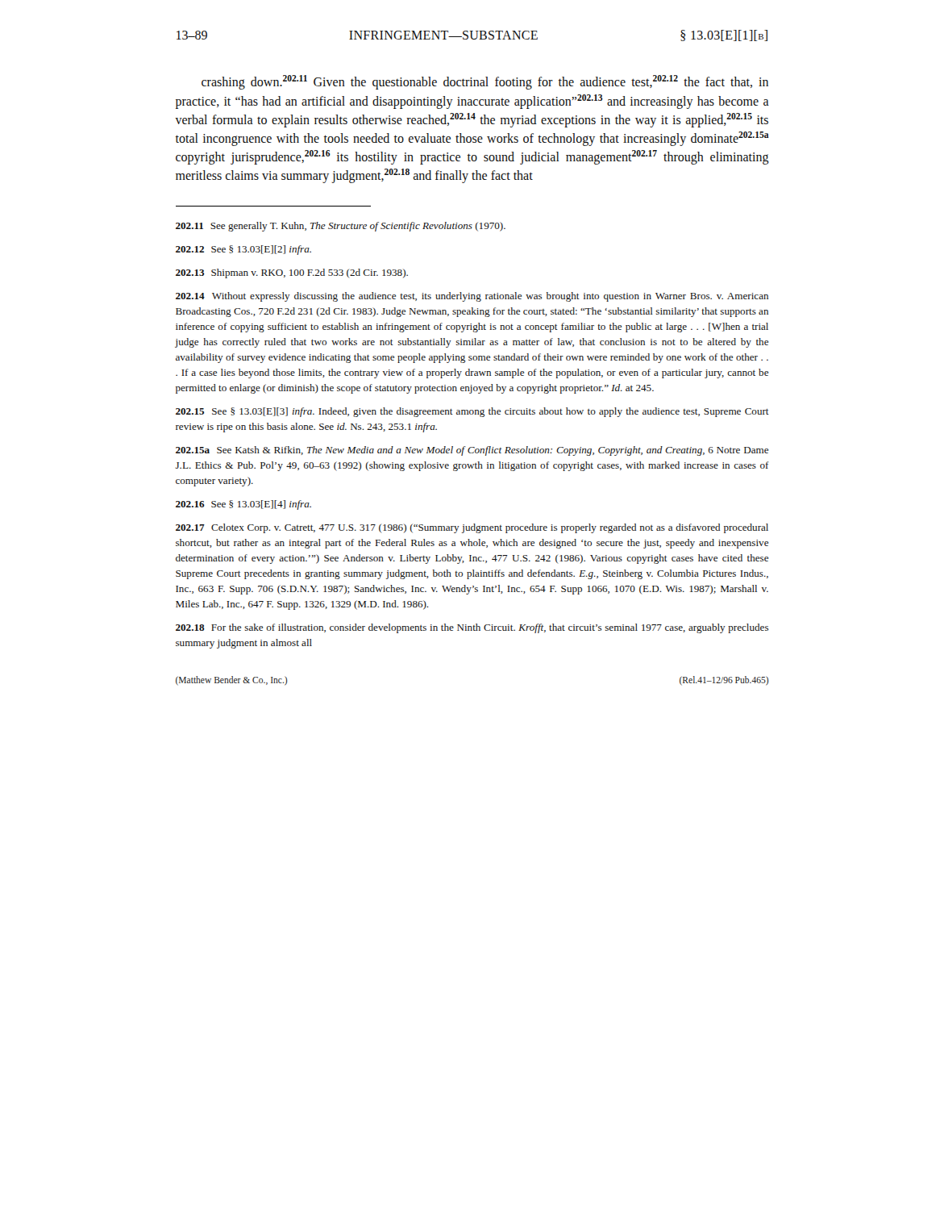13–89
INFRINGEMENT—SUBSTANCE
§ 13.03[E][1][b]
crashing down.202.11 Given the questionable doctrinal footing for the audience test,202.12 the fact that, in practice, it “has had an artificial and disappointingly inaccurate application”202.13 and increasingly has become a verbal formula to explain results otherwise reached,202.14 the myriad exceptions in the way it is applied,202.15 its total incongruence with the tools needed to evaluate those works of technology that increasingly dominate202.15a copyright jurisprudence,202.16 its hostility in practice to sound judicial management202.17 through eliminating meritless claims via summary judgment,202.18 and finally the fact that
202.11 See generally T. Kuhn, The Structure of Scientific Revolutions (1970).
202.12 See § 13.03[E][2] infra.
202.13 Shipman v. RKO, 100 F.2d 533 (2d Cir. 1938).
202.14 Without expressly discussing the audience test, its underlying rationale was brought into question in Warner Bros. v. American Broadcasting Cos., 720 F.2d 231 (2d Cir. 1983). Judge Newman, speaking for the court, stated: “The ‘substantial similarity’ that supports an inference of copying sufficient to establish an infringement of copyright is not a concept familiar to the public at large . . . [W]hen a trial judge has correctly ruled that two works are not substantially similar as a matter of law, that conclusion is not to be altered by the availability of survey evidence indicating that some people applying some standard of their own were reminded by one work of the other . . . If a case lies beyond those limits, the contrary view of a properly drawn sample of the population, or even of a particular jury, cannot be permitted to enlarge (or diminish) the scope of statutory protection enjoyed by a copyright proprietor.” Id. at 245.
202.15 See § 13.03[E][3] infra. Indeed, given the disagreement among the circuits about how to apply the audience test, Supreme Court review is ripe on this basis alone. See id. Ns. 243, 253.1 infra.
202.15a See Katsh & Rifkin, The New Media and a New Model of Conflict Resolution: Copying, Copyright, and Creating, 6 Notre Dame J.L. Ethics & Pub. Pol’y 49, 60–63 (1992) (showing explosive growth in litigation of copyright cases, with marked increase in cases of computer variety).
202.16 See § 13.03[E][4] infra.
202.17 Celotex Corp. v. Catrett, 477 U.S. 317 (1986) (“Summary judgment procedure is properly regarded not as a disfavored procedural shortcut, but rather as an integral part of the Federal Rules as a whole, which are designed ‘to secure the just, speedy and inexpensive determination of every action.’”) See Anderson v. Liberty Lobby, Inc., 477 U.S. 242 (1986). Various copyright cases have cited these Supreme Court precedents in granting summary judgment, both to plaintiffs and defendants. E.g., Steinberg v. Columbia Pictures Indus., Inc., 663 F. Supp. 706 (S.D.N.Y. 1987); Sandwiches, Inc. v. Wendy’s Int’l, Inc., 654 F. Supp 1066, 1070 (E.D. Wis. 1987); Marshall v. Miles Lab., Inc., 647 F. Supp. 1326, 1329 (M.D. Ind. 1986).
202.18 For the sake of illustration, consider developments in the Ninth Circuit. Krofft, that circuit’s seminal 1977 case, arguably precludes summary judgment in almost all
(Matthew Bender & Co., Inc.) (Rel.41–12/96 Pub.465)